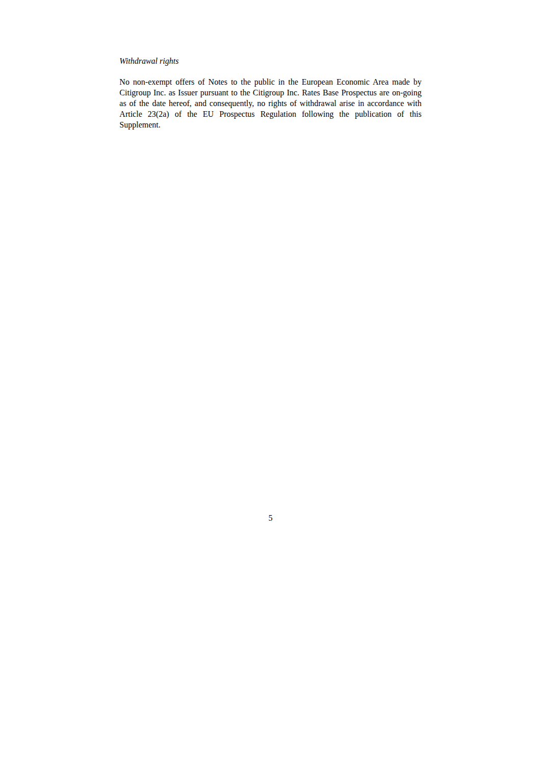Withdrawal rights
No non-exempt offers of Notes to the public in the European Economic Area made by Citigroup Inc. as Issuer pursuant to the Citigroup Inc. Rates Base Prospectus are on-going as of the date hereof, and consequently, no rights of withdrawal arise in accordance with Article 23(2a) of the EU Prospectus Regulation following the publication of this Supplement.
5